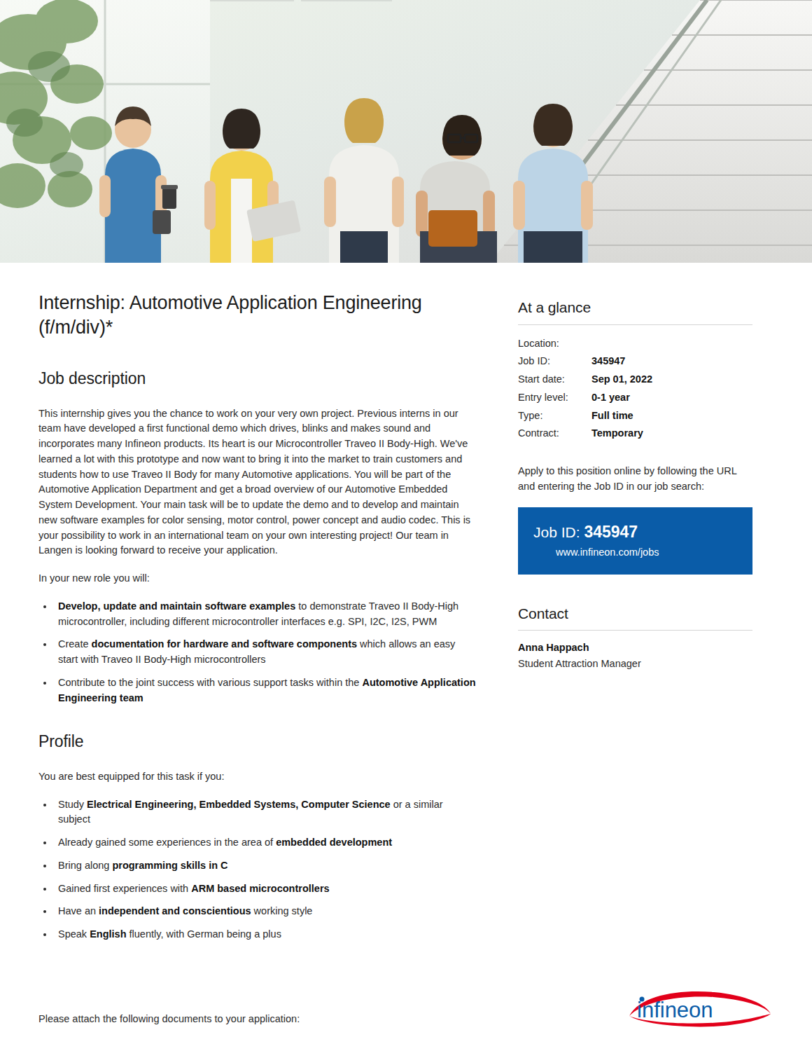Internship: Automotive Application Engineering (f/m/div)*
Job description
This internship gives you the chance to work on your very own project. Previous interns in our team have developed a first functional demo which drives, blinks and makes sound and incorporates many Infineon products. Its heart is our Microcontroller Traveo II Body-High. We've learned a lot with this prototype and now want to bring it into the market to train customers and students how to use Traveo II Body for many Automotive applications. You will be part of the Automotive Application Department and get a broad overview of our Automotive Embedded System Development. Your main task will be to update the demo and to develop and maintain new software examples for color sensing, motor control, power concept and audio codec. This is your possibility to work in an international team on your own interesting project! Our team in Langen is looking forward to receive your application.
In your new role you will:
Develop, update and maintain software examples to demonstrate Traveo II Body-High microcontroller, including different microcontroller interfaces e.g. SPI, I2C, I2S, PWM
Create documentation for hardware and software components which allows an easy start with Traveo II Body-High microcontrollers
Contribute to the joint success with various support tasks within the Automotive Application Engineering team
Profile
You are best equipped for this task if you:
Study Electrical Engineering, Embedded Systems, Computer Science or a similar subject
Already gained some experiences in the area of embedded development
Bring along programming skills in C
Gained first experiences with ARM based microcontrollers
Have an independent and conscientious working style
Speak English fluently, with German being a plus
At a glance
| Location: | |
| Job ID: | 345947 |
| Start date: | Sep 01, 2022 |
| Entry level: | 0-1 year |
| Type: | Full time |
| Contract: | Temporary |
Apply to this position online by following the URL and entering the Job ID in our job search:
Job ID: 345947
www.infineon.com/jobs
Contact
Anna Happach
Student Attraction Manager
Please attach the following documents to your application:
infineon